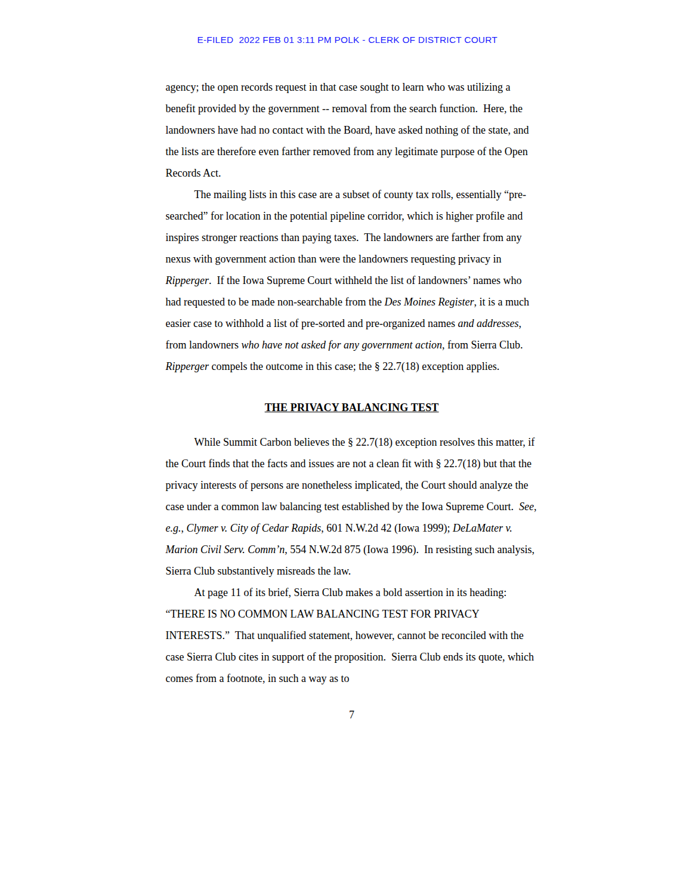E-FILED 2022 FEB 01 3:11 PM POLK - CLERK OF DISTRICT COURT
agency; the open records request in that case sought to learn who was utilizing a benefit provided by the government -- removal from the search function. Here, the landowners have had no contact with the Board, have asked nothing of the state, and the lists are therefore even farther removed from any legitimate purpose of the Open Records Act.
The mailing lists in this case are a subset of county tax rolls, essentially “pre-searched” for location in the potential pipeline corridor, which is higher profile and inspires stronger reactions than paying taxes. The landowners are farther from any nexus with government action than were the landowners requesting privacy in Ripperger. If the Iowa Supreme Court withheld the list of landowners’ names who had requested to be made non-searchable from the Des Moines Register, it is a much easier case to withhold a list of pre-sorted and pre-organized names and addresses, from landowners who have not asked for any government action, from Sierra Club. Ripperger compels the outcome in this case; the § 22.7(18) exception applies.
THE PRIVACY BALANCING TEST
While Summit Carbon believes the § 22.7(18) exception resolves this matter, if the Court finds that the facts and issues are not a clean fit with § 22.7(18) but that the privacy interests of persons are nonetheless implicated, the Court should analyze the case under a common law balancing test established by the Iowa Supreme Court. See, e.g., Clymer v. City of Cedar Rapids, 601 N.W.2d 42 (Iowa 1999); DeLaMater v. Marion Civil Serv. Comm’n, 554 N.W.2d 875 (Iowa 1996). In resisting such analysis, Sierra Club substantively misreads the law.
At page 11 of its brief, Sierra Club makes a bold assertion in its heading: “THERE IS NO COMMON LAW BALANCING TEST FOR PRIVACY INTERESTS.” That unqualified statement, however, cannot be reconciled with the case Sierra Club cites in support of the proposition. Sierra Club ends its quote, which comes from a footnote, in such a way as to
7